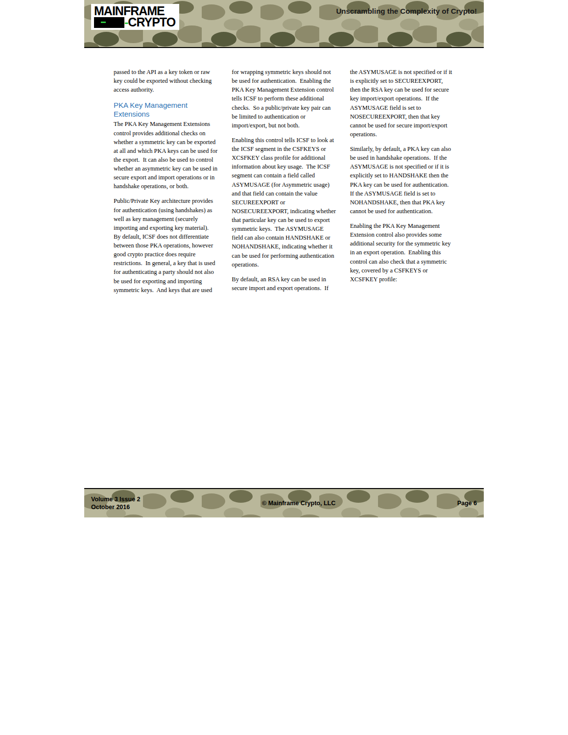MAINFRAME -CRYPTO
Unscrambling the Complexity of Crypto!
passed to the API as a key token or raw key could be exported without checking access authority.
PKA Key Management Extensions
The PKA Key Management Extensions control provides additional checks on whether a symmetric key can be exported at all and which PKA keys can be used for the export. It can also be used to control whether an asymmetric key can be used in secure export and import operations or in handshake operations, or both.
Public/Private Key architecture provides for authentication (using handshakes) as well as key management (securely importing and exporting key material). By default, ICSF does not differentiate between those PKA operations, however good crypto practice does require restrictions. In general, a key that is used for authenticating a party should not also be used for exporting and importing symmetric keys. And keys that are used for wrapping symmetric keys should not be used for authentication. Enabling the PKA Key Management Extension control tells ICSF to perform these additional checks. So a public/private key pair can be limited to authentication or import/export, but not both.
Enabling this control tells ICSF to look at the ICSF segment in the CSFKEYS or XCSFKEY class profile for additional information about key usage. The ICSF segment can contain a field called ASYMUSAGE (for Asymmetric usage) and that field can contain the value SECUREEXPORT or NOSECUREEXPORT, indicating whether that particular key can be used to export symmetric keys. The ASYMUSAGE field can also contain HANDSHAKE or NOHANDSHAKE, indicating whether it can be used for performing authentication operations.
By default, an RSA key can be used in secure import and export operations. If the ASYMUSAGE is not specified or if it is explicitly set to SECUREEXPORT, then the RSA key can be used for secure key import/export operations. If the ASYMUSAGE field is set to NOSECUREEXPORT, then that key cannot be used for secure import/export operations.
Similarly, by default, a PKA key can also be used in handshake operations. If the ASYMUSAGE is not specified or if it is explicitly set to HANDSHAKE then the PKA key can be used for authentication. If the ASYMUSAGE field is set to NOHANDSHAKE, then that PKA key cannot be used for authentication.
Enabling the PKA Key Management Extension control also provides some additional security for the symmetric key in an export operation. Enabling this control can also check that a symmetric key, covered by a CSFKEYS or XCSFKEY profile:
Volume 3 Issue 2
October 2016
© Mainframe Crypto, LLC
Page 6